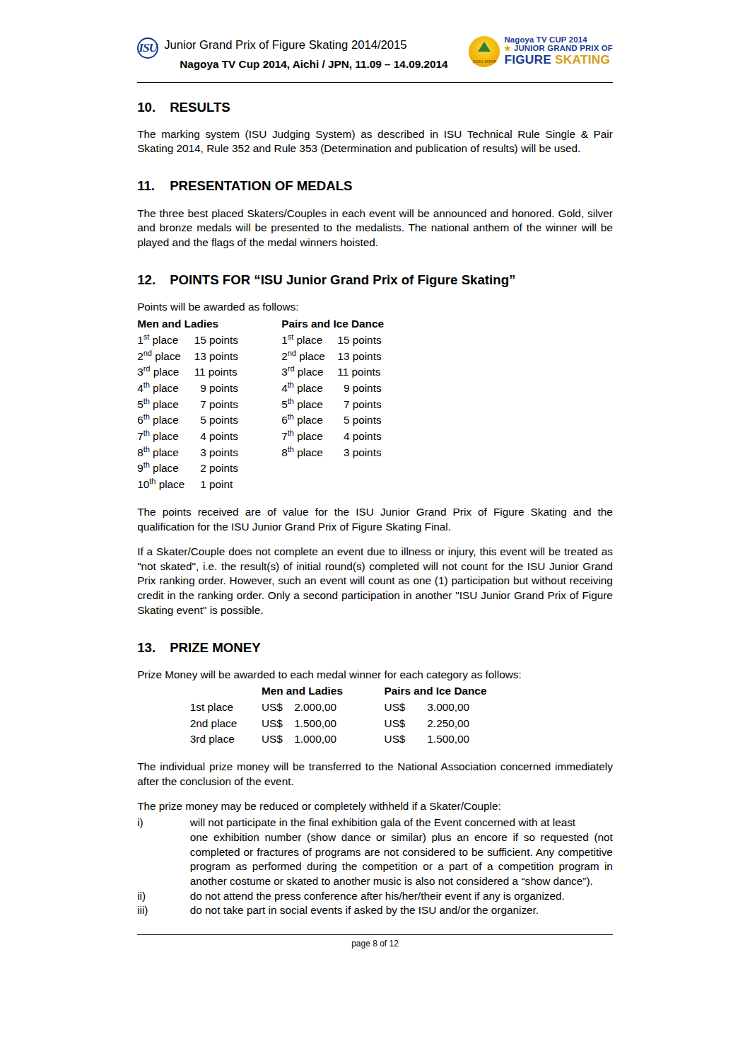ISU
Nagoya TV CUP 2014
★ JUNIOR GRAND PRIX OF
FIGURE SKATING
Junior Grand Prix of Figure Skating 2014/2015
Nagoya TV Cup 2014, Aichi / JPN, 11.09 – 14.09.2014
10. RESULTS
The marking system (ISU Judging System) as described in ISU Technical Rule Single & Pair Skating 2014, Rule 352 and Rule 353 (Determination and publication of results) will be used.
11. PRESENTATION OF MEDALS
The three best placed Skaters/Couples in each event will be announced and honored. Gold, silver and bronze medals will be presented to the medalists. The national anthem of the winner will be played and the flags of the medal winners hoisted.
12. POINTS FOR “ISU Junior Grand Prix of Figure Skating”
Points will be awarded as follows:
| Men and Ladies | Pairs and Ice Dance |
| 1 st place | 15 points | 1 st place | 15 points |
| 2 nd place | 13 points | 2 nd place | 13 points |
| 3 rd place | 11 points | 3 rd place | 11 points |
| 4 th place | 9 points | 4 th place | 9 points |
| 5 th place | 7 points | 5 th place | 7 points |
| 6 th place | 5 points | 6 th place | 5 points |
| 7 th place | 4 points | 7 th place | 4 points |
| 8 th place | 3 points | 8 th place | 3 points |
| 9 th place | 2 points | | |
| 10 th place | 1 point | | |
The points received are of value for the ISU Junior Grand Prix of Figure Skating and the qualification for the ISU Junior Grand Prix of Figure Skating Final.
If a Skater/Couple does not complete an event due to illness or injury, this event will be treated as "not skated", i.e. the result(s) of initial round(s) completed will not count for the ISU Junior Grand Prix ranking order. However, such an event will count as one (1) participation but without receiving credit in the ranking order. Only a second participation in another "ISU Junior Grand Prix of Figure Skating event" is possible.
13. PRIZE MONEY
Prize Money will be awarded to each medal winner for each category as follows:
| | Men and Ladies | Pairs and Ice Dance |
| 1st place | US$ | 2.000,00 | US$ | 3.000,00 |
| 2nd place | US$ | 1.500,00 | US$ | 2.250,00 |
| 3rd place | US$ | 1.000,00 | US$ | 1.500,00 |
The individual prize money will be transferred to the National Association concerned immediately after the conclusion of the event.
The prize money may be reduced or completely withheld if a Skater/Couple:
i)
will not participate in the final exhibition gala of the Event concerned with at least
one exhibition number (show dance or similar) plus an encore if so requested (not completed or fractures of programs are not considered to be sufficient. Any competitive program as performed during the competition or a part of a competition program in another costume or skated to another music is also not considered a “show dance”).
ii)
do not attend the press conference after his/her/their event if any is organized.
iii)
do not take part in social events if asked by the ISU and/or the organizer.
page 8 of 12